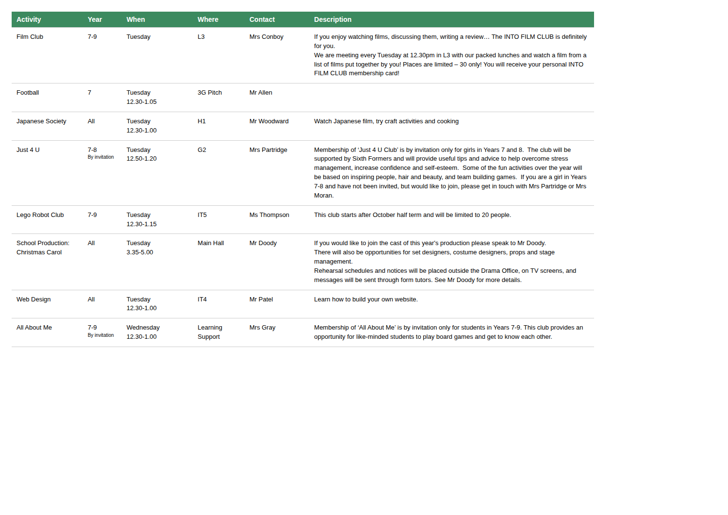| Activity | Year | When | Where | Contact | Description |
| --- | --- | --- | --- | --- | --- |
| Film Club | 7-9 | Tuesday | L3 | Mrs Conboy | If you enjoy watching films, discussing them, writing a review… The INTO FILM CLUB is definitely for you. We are meeting every Tuesday at 12.30pm in L3 with our packed lunches and watch a film from a list of films put together by you! Places are limited – 30 only! You will receive your personal INTO FILM CLUB membership card! |
| Football | 7 | Tuesday 12.30-1.05 | 3G Pitch | Mr Allen | |
| Japanese Society | All | Tuesday 12.30-1.00 | H1 | Mr Woodward | Watch Japanese film, try craft activities and cooking |
| Just 4 U | 7-8 By invitation | Tuesday 12.50-1.20 | G2 | Mrs Partridge | Membership of ‘Just 4 U Club’ is by invitation only for girls in Years 7 and 8. The club will be supported by Sixth Formers and will provide useful tips and advice to help overcome stress management, increase confidence and self-esteem. Some of the fun activities over the year will be based on inspiring people, hair and beauty, and team building games. If you are a girl in Years 7-8 and have not been invited, but would like to join, please get in touch with Mrs Partridge or Mrs Moran. |
| Lego Robot Club | 7-9 | Tuesday 12.30-1.15 | IT5 | Ms Thompson | This club starts after October half term and will be limited to 20 people. |
| School Production: Christmas Carol | All | Tuesday 3.35-5.00 | Main Hall | Mr Doody | If you would like to join the cast of this year's production please speak to Mr Doody. There will also be opportunities for set designers, costume designers, props and stage management. Rehearsal schedules and notices will be placed outside the Drama Office, on TV screens, and messages will be sent through form tutors. See Mr Doody for more details. |
| Web Design | All | Tuesday 12.30-1.00 | IT4 | Mr Patel | Learn how to build your own website. |
| All About Me | 7-9 By invitation | Wednesday 12.30-1.00 | Learning Support | Mrs Gray | Membership of ‘All About Me’ is by invitation only for students in Years 7-9. This club provides an opportunity for like-minded students to play board games and get to know each other. |